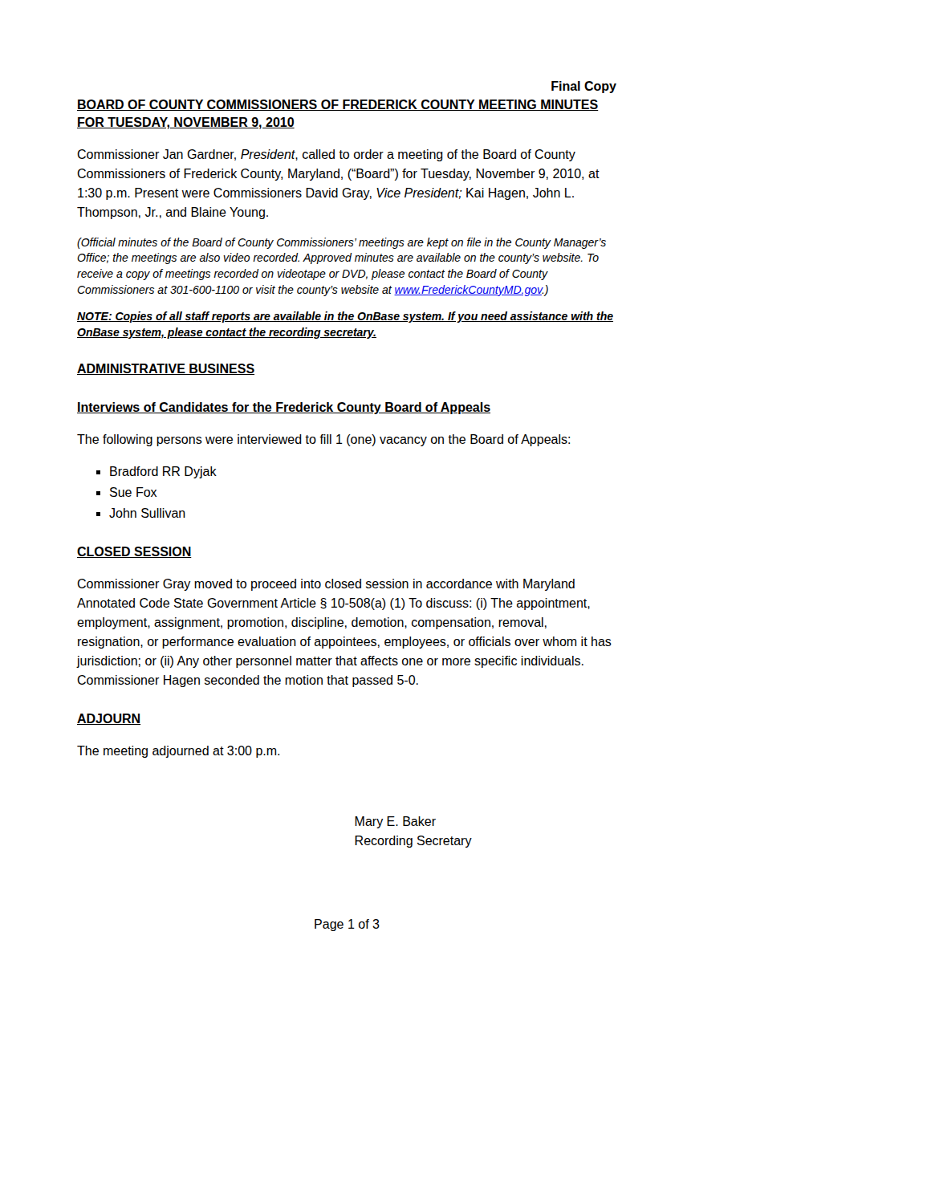Final Copy
BOARD OF COUNTY COMMISSIONERS OF FREDERICK COUNTY MEETING MINUTES FOR TUESDAY, NOVEMBER 9, 2010
Commissioner Jan Gardner, President, called to order a meeting of the Board of County Commissioners of Frederick County, Maryland, (“Board”) for Tuesday, November 9, 2010, at 1:30 p.m. Present were Commissioners David Gray, Vice President; Kai Hagen, John L. Thompson, Jr., and Blaine Young.
(Official minutes of the Board of County Commissioners’ meetings are kept on file in the County Manager’s Office; the meetings are also video recorded. Approved minutes are available on the county’s website. To receive a copy of meetings recorded on videotape or DVD, please contact the Board of County Commissioners at 301-600-1100 or visit the county’s website at www.FrederickCountyMD.gov.)
NOTE: Copies of all staff reports are available in the OnBase system. If you need assistance with the OnBase system, please contact the recording secretary.
ADMINISTRATIVE BUSINESS
Interviews of Candidates for the Frederick County Board of Appeals
The following persons were interviewed to fill 1 (one) vacancy on the Board of Appeals:
Bradford RR Dyjak
Sue Fox
John Sullivan
CLOSED SESSION
Commissioner Gray moved to proceed into closed session in accordance with Maryland Annotated Code State Government Article § 10-508(a) (1) To discuss: (i) The appointment, employment, assignment, promotion, discipline, demotion, compensation, removal, resignation, or performance evaluation of appointees, employees, or officials over whom it has jurisdiction; or (ii) Any other personnel matter that affects one or more specific individuals. Commissioner Hagen seconded the motion that passed 5-0.
ADJOURN
The meeting adjourned at 3:00 p.m.
Mary E. Baker
Recording Secretary
Page 1 of 3